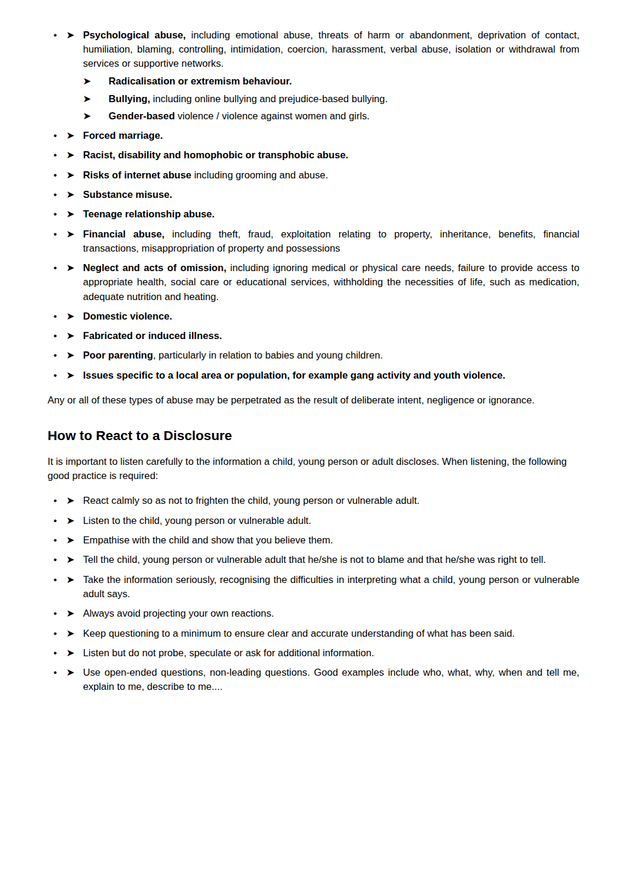➤ Psychological abuse, including emotional abuse, threats of harm or abandonment, deprivation of contact, humiliation, blaming, controlling, intimidation, coercion, harassment, verbal abuse, isolation or withdrawal from services or supportive networks.
➤Radicalisation or extremism behaviour.
➤Bullying, including online bullying and prejudice-based bullying.
➤Gender-based violence / violence against women and girls.
➤ Forced marriage.
➤ Racist, disability and homophobic or transphobic abuse.
➤ Risks of internet abuse including grooming and abuse.
➤ Substance misuse.
➤ Teenage relationship abuse.
➤ Financial abuse, including theft, fraud, exploitation relating to property, inheritance, benefits, financial transactions, misappropriation of property and possessions
➤ Neglect and acts of omission, including ignoring medical or physical care needs, failure to provide access to appropriate health, social care or educational services, withholding the necessities of life, such as medication, adequate nutrition and heating.
➤ Domestic violence.
➤ Fabricated or induced illness.
➤ Poor parenting, particularly in relation to babies and young children.
➤ Issues specific to a local area or population, for example gang activity and youth violence.
Any or all of these types of abuse may be perpetrated as the result of deliberate intent, negligence or ignorance.
How to React to a Disclosure
It is important to listen carefully to the information a child, young person or adult discloses. When listening, the following good practice is required:
➤ React calmly so as not to frighten the child, young person or vulnerable adult.
➤ Listen to the child, young person or vulnerable adult.
➤ Empathise with the child and show that you believe them.
➤ Tell the child, young person or vulnerable adult that he/she is not to blame and that he/she was right to tell.
➤ Take the information seriously, recognising the difficulties in interpreting what a child, young person or vulnerable adult says.
➤ Always avoid projecting your own reactions.
➤ Keep questioning to a minimum to ensure clear and accurate understanding of what has been said.
➤ Listen but do not probe, speculate or ask for additional information.
➤ Use open-ended questions, non-leading questions. Good examples include who, what, why, when and tell me, explain to me, describe to me....